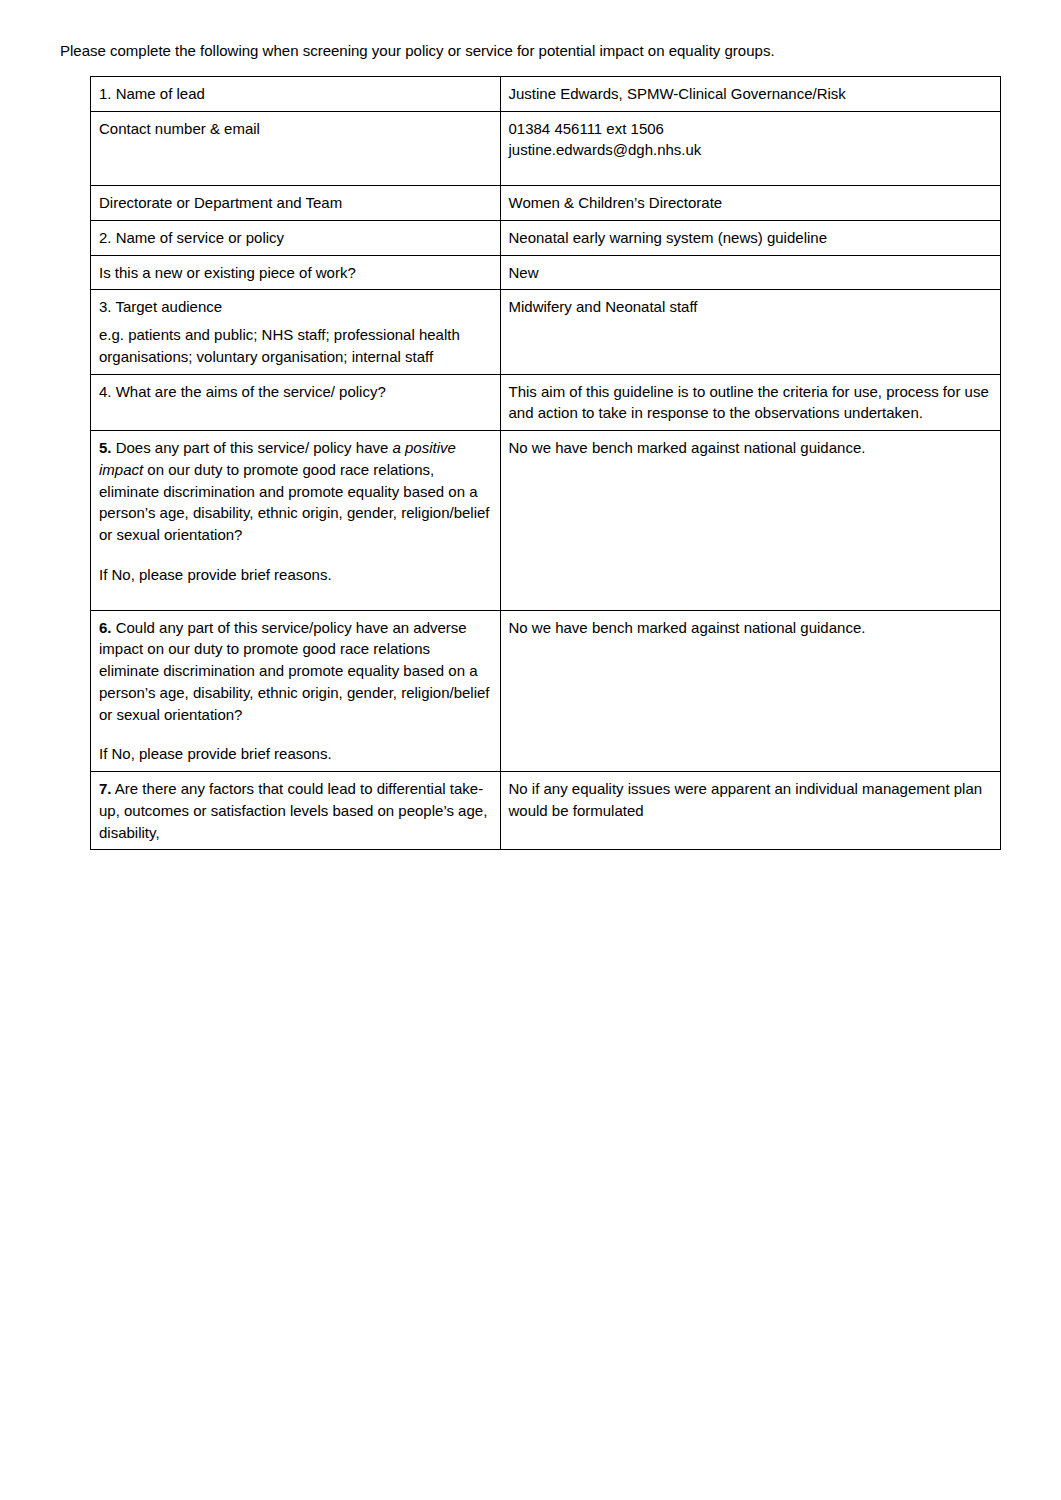Please complete the following when screening your policy or service for potential impact on equality groups.
| 1. Name of lead | Justine Edwards, SPMW-Clinical Governance/Risk |
| Contact number & email | 01384 456111 ext 1506 justine.edwards@dgh.nhs.uk |
| Directorate or Department and Team | Women & Children’s Directorate |
| 2. Name of service or policy | Neonatal early warning system (news) guideline |
| Is this a new or existing piece of work? | New |
| 3. Target audience e.g. patients and public; NHS staff; professional health organisations; voluntary organisation; internal staff | Midwifery and Neonatal staff |
| 4. What are the aims of the service/ policy? | This aim of this guideline is to outline the criteria for use, process for use and action to take in response to the observations undertaken. |
| 5. Does any part of this service/ policy have a positive impact on our duty to promote good race relations, eliminate discrimination and promote equality based on a person’s age, disability, ethnic origin, gender, religion/belief or sexual orientation? If No, please provide brief reasons. | No we have bench marked against national guidance. |
| 6. Could any part of this service/policy have an adverse impact on our duty to promote good race relations eliminate discrimination and promote equality based on a person’s age, disability, ethnic origin, gender, religion/belief or sexual orientation? If No, please provide brief reasons. | No we have bench marked against national guidance. |
| 7. Are there any factors that could lead to differential take-up, outcomes or satisfaction levels based on people’s age, disability, | No if any equality issues were apparent an individual management plan would be formulated |